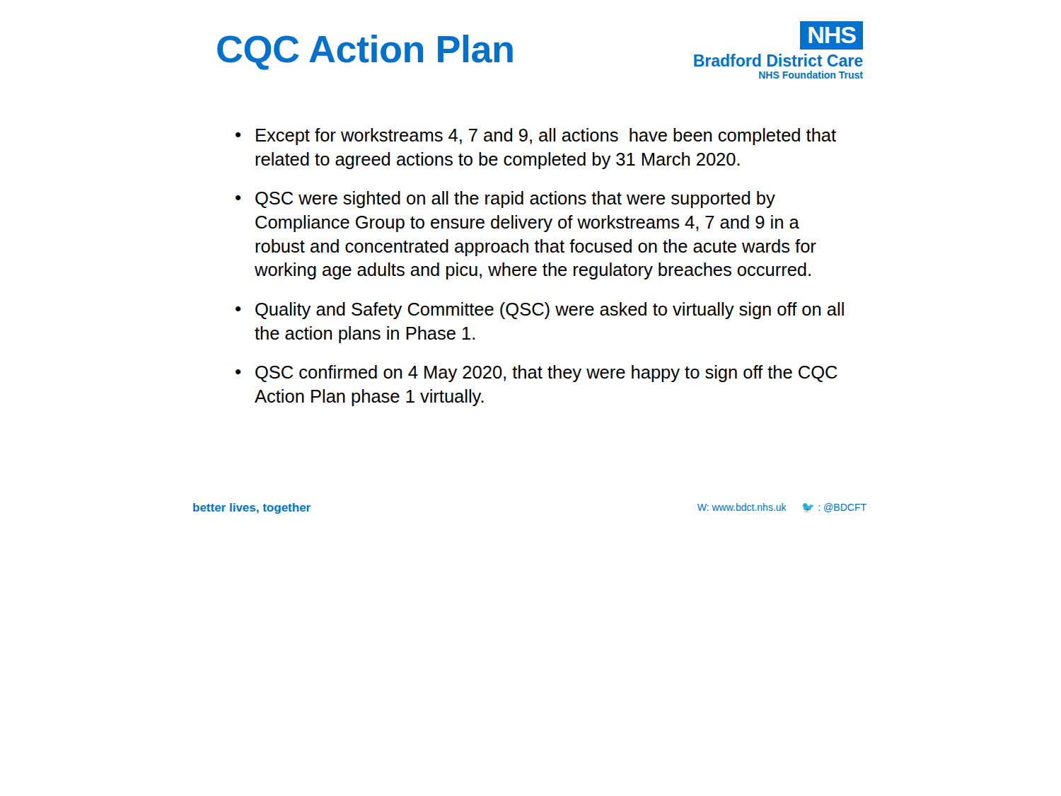CQC Action Plan
NHS
Bradford District Care
NHS Foundation Trust
Except for workstreams 4, 7 and 9, all actions have been completed that related to agreed actions to be completed by 31 March 2020.
QSC were sighted on all the rapid actions that were supported by Compliance Group to ensure delivery of workstreams 4, 7 and 9 in a robust and concentrated approach that focused on the acute wards for working age adults and picu, where the regulatory breaches occurred.
Quality and Safety Committee (QSC) were asked to virtually sign off on all the action plans in Phase 1.
QSC confirmed on 4 May 2020, that they were happy to sign off the CQC Action Plan phase 1 virtually.
better lives, together
W: www.bdct.nhs.uk 🐦 : @BDCFT